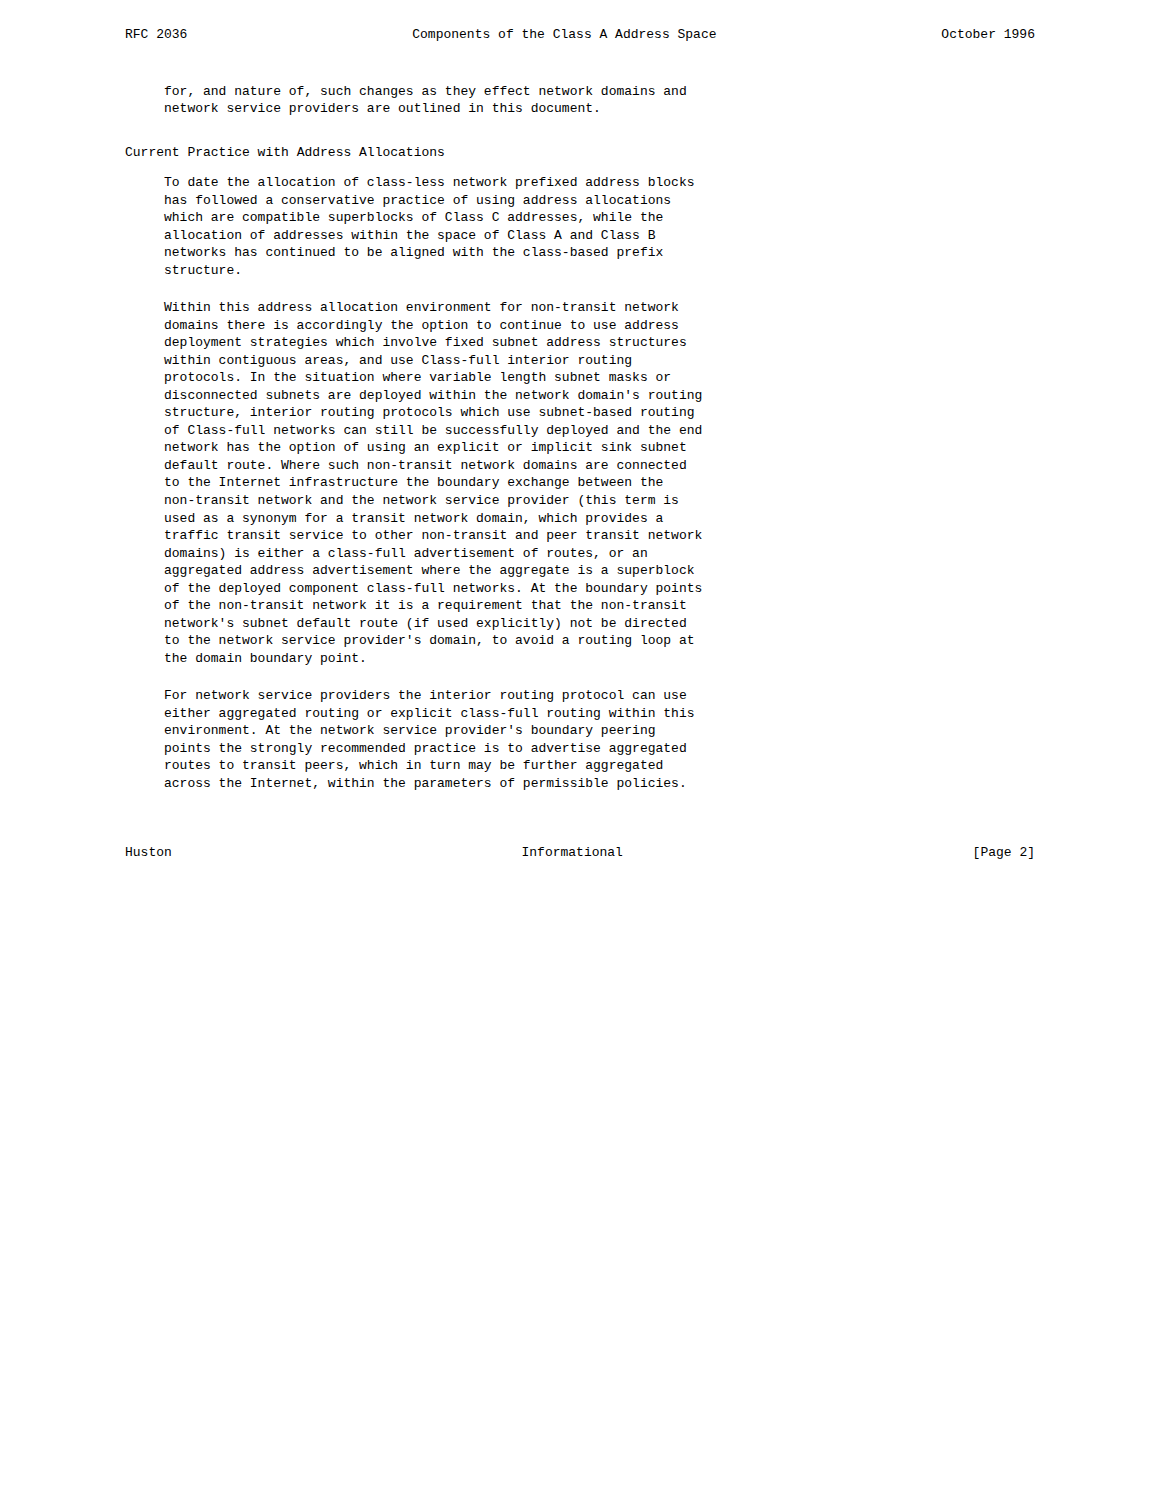RFC 2036 Components of the Class A Address Space October 1996
for, and nature of, such changes as they effect network domains and
network service providers are outlined in this document.
Current Practice with Address Allocations
To date the allocation of class-less network prefixed address blocks
has followed a conservative practice of using address allocations
which are compatible superblocks of Class C addresses, while the
allocation of addresses within the space of Class A and Class B
networks has continued to be aligned with the class-based prefix
structure.
Within this address allocation environment for non-transit network
domains there is accordingly the option to continue to use address
deployment strategies which involve fixed subnet address structures
within contiguous areas, and use Class-full interior routing
protocols. In the situation where variable length subnet masks or
disconnected subnets are deployed within the network domain's routing
structure, interior routing protocols which use subnet-based routing
of Class-full networks can still be successfully deployed and the end
network has the option of using an explicit or implicit sink subnet
default route. Where such non-transit network domains are connected
to the Internet infrastructure the boundary exchange between the
non-transit network and the network service provider (this term is
used as a synonym for a transit network domain, which provides a
traffic transit service to other non-transit and peer transit network
domains) is either a class-full advertisement of routes, or an
aggregated address advertisement where the aggregate is a superblock
of the deployed component class-full networks. At the boundary points
of the non-transit network it is a requirement that the non-transit
network's subnet default route (if used explicitly) not be directed
to the network service provider's domain, to avoid a routing loop at
the domain boundary point.
For network service providers the interior routing protocol can use
either aggregated routing or explicit class-full routing within this
environment. At the network service provider's boundary peering
points the strongly recommended practice is to advertise aggregated
routes to transit peers, which in turn may be further aggregated
across the Internet, within the parameters of permissible policies.
Huston Informational [Page 2]